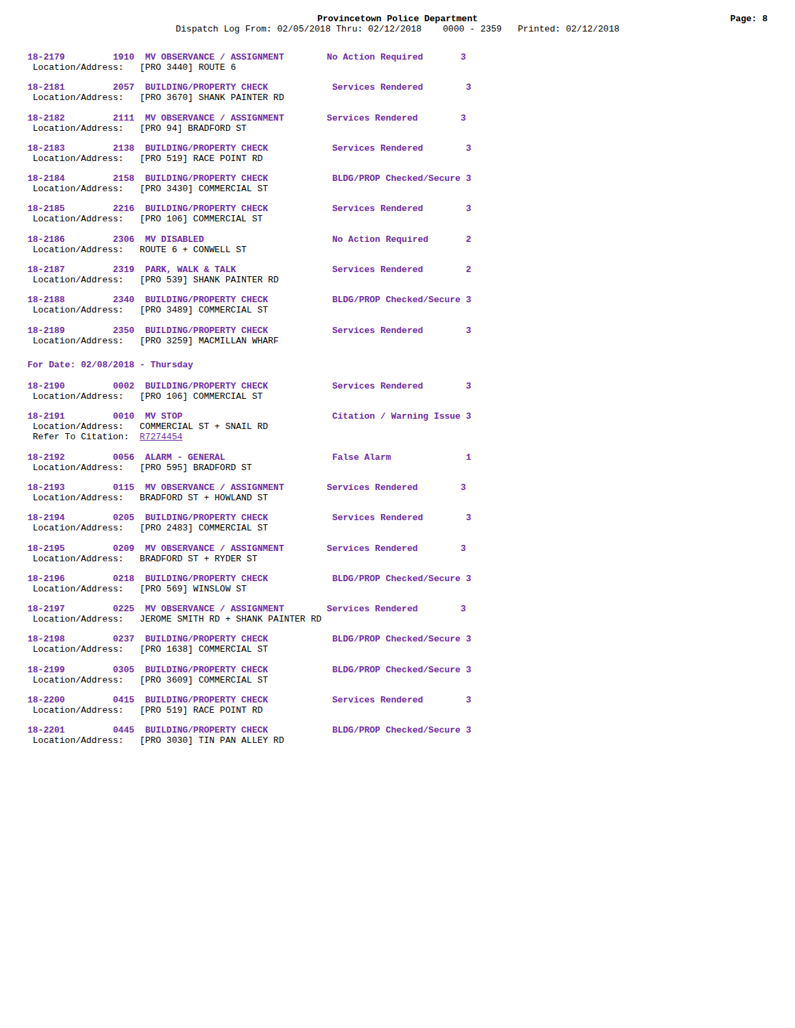Provincetown Police Department Page: 8
Dispatch Log From: 02/05/2018 Thru: 02/12/2018 0000 - 2359 Printed: 02/12/2018
18-2179 1910 MV OBSERVANCE / ASSIGNMENT No Action Required 3
Location/Address: [PRO 3440] ROUTE 6
18-2181 2057 BUILDING/PROPERTY CHECK Services Rendered 3
Location/Address: [PRO 3670] SHANK PAINTER RD
18-2182 2111 MV OBSERVANCE / ASSIGNMENT Services Rendered 3
Location/Address: [PRO 94] BRADFORD ST
18-2183 2138 BUILDING/PROPERTY CHECK Services Rendered 3
Location/Address: [PRO 519] RACE POINT RD
18-2184 2158 BUILDING/PROPERTY CHECK BLDG/PROP Checked/Secure 3
Location/Address: [PRO 3430] COMMERCIAL ST
18-2185 2216 BUILDING/PROPERTY CHECK Services Rendered 3
Location/Address: [PRO 106] COMMERCIAL ST
18-2186 2306 MV DISABLED No Action Required 2
Location/Address: ROUTE 6 + CONWELL ST
18-2187 2319 PARK, WALK & TALK Services Rendered 2
Location/Address: [PRO 539] SHANK PAINTER RD
18-2188 2340 BUILDING/PROPERTY CHECK BLDG/PROP Checked/Secure 3
Location/Address: [PRO 3489] COMMERCIAL ST
18-2189 2350 BUILDING/PROPERTY CHECK Services Rendered 3
Location/Address: [PRO 3259] MACMILLAN WHARF
For Date: 02/08/2018 - Thursday
18-2190 0002 BUILDING/PROPERTY CHECK Services Rendered 3
Location/Address: [PRO 106] COMMERCIAL ST
18-2191 0010 MV STOP Citation / Warning Issue 3
Location/Address: COMMERCIAL ST + SNAIL RD
Refer To Citation: R7274454
18-2192 0056 ALARM - GENERAL False Alarm 1
Location/Address: [PRO 595] BRADFORD ST
18-2193 0115 MV OBSERVANCE / ASSIGNMENT Services Rendered 3
Location/Address: BRADFORD ST + HOWLAND ST
18-2194 0205 BUILDING/PROPERTY CHECK Services Rendered 3
Location/Address: [PRO 2483] COMMERCIAL ST
18-2195 0209 MV OBSERVANCE / ASSIGNMENT Services Rendered 3
Location/Address: BRADFORD ST + RYDER ST
18-2196 0218 BUILDING/PROPERTY CHECK BLDG/PROP Checked/Secure 3
Location/Address: [PRO 569] WINSLOW ST
18-2197 0225 MV OBSERVANCE / ASSIGNMENT Services Rendered 3
Location/Address: JEROME SMITH RD + SHANK PAINTER RD
18-2198 0237 BUILDING/PROPERTY CHECK BLDG/PROP Checked/Secure 3
Location/Address: [PRO 1638] COMMERCIAL ST
18-2199 0305 BUILDING/PROPERTY CHECK BLDG/PROP Checked/Secure 3
Location/Address: [PRO 3609] COMMERCIAL ST
18-2200 0415 BUILDING/PROPERTY CHECK Services Rendered 3
Location/Address: [PRO 519] RACE POINT RD
18-2201 0445 BUILDING/PROPERTY CHECK BLDG/PROP Checked/Secure 3
Location/Address: [PRO 3030] TIN PAN ALLEY RD